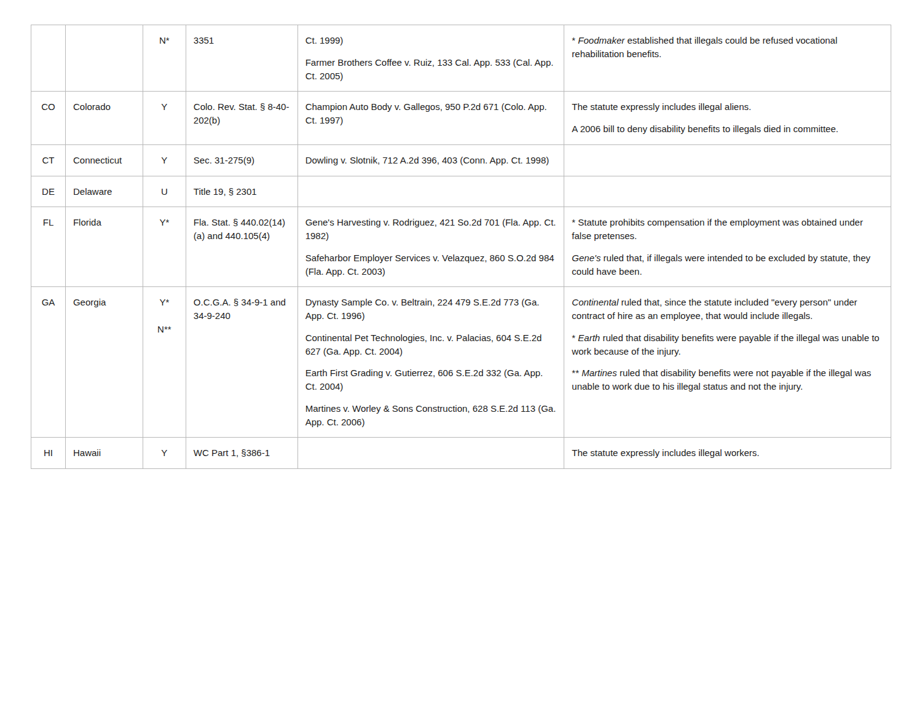| | | N* | 3351 | Ct. 1999) Farmer Brothers Coffee v. Ruiz, 133 Cal. App. 533 (Cal. App. Ct. 2005) | * Foodmaker established that illegals could be refused vocational rehabilitation benefits. |
| CO | Colorado | Y | Colo. Rev. Stat. § 8-40-202(b) | Champion Auto Body v. Gallegos, 950 P.2d 671 (Colo. App. Ct. 1997) | The statute expressly includes illegal aliens. A 2006 bill to deny disability benefits to illegals died in committee. |
| CT | Connecticut | Y | Sec. 31-275(9) | Dowling v. Slotnik, 712 A.2d 396, 403 (Conn. App. Ct. 1998) | |
| DE | Delaware | U | Title 19, § 2301 | | |
| FL | Florida | Y* | Fla. Stat. § 440.02(14)(a) and 440.105(4) | Gene's Harvesting v. Rodriguez, 421 So.2d 701 (Fla. App. Ct. 1982) Safeharbor Employer Services v. Velazquez, 860 S.O.2d 984 (Fla. App. Ct. 2003) | * Statute prohibits compensation if the employment was obtained under false pretenses. Gene's ruled that, if illegals were intended to be excluded by statute, they could have been. |
| GA | Georgia | Y* N** | O.C.G.A. § 34-9-1 and 34-9-240 | Dynasty Sample Co. v. Beltrain, 224 479 S.E.2d 773 (Ga. App. Ct. 1996) Continental Pet Technologies, Inc. v. Palacias, 604 S.E.2d 627 (Ga. App. Ct. 2004) Earth First Grading v. Gutierrez, 606 S.E.2d 332 (Ga. App. Ct. 2004) Martines v. Worley & Sons Construction, 628 S.E.2d 113 (Ga. App. Ct. 2006) | Continental ruled that, since the statute included "every person" under contract of hire as an employee, that would include illegals. * Earth ruled that disability benefits were payable if the illegal was unable to work because of the injury. ** Martines ruled that disability benefits were not payable if the illegal was unable to work due to his illegal status and not the injury. |
| HI | Hawaii | Y | WC Part 1, §386-1 | | The statute expressly includes illegal workers. |